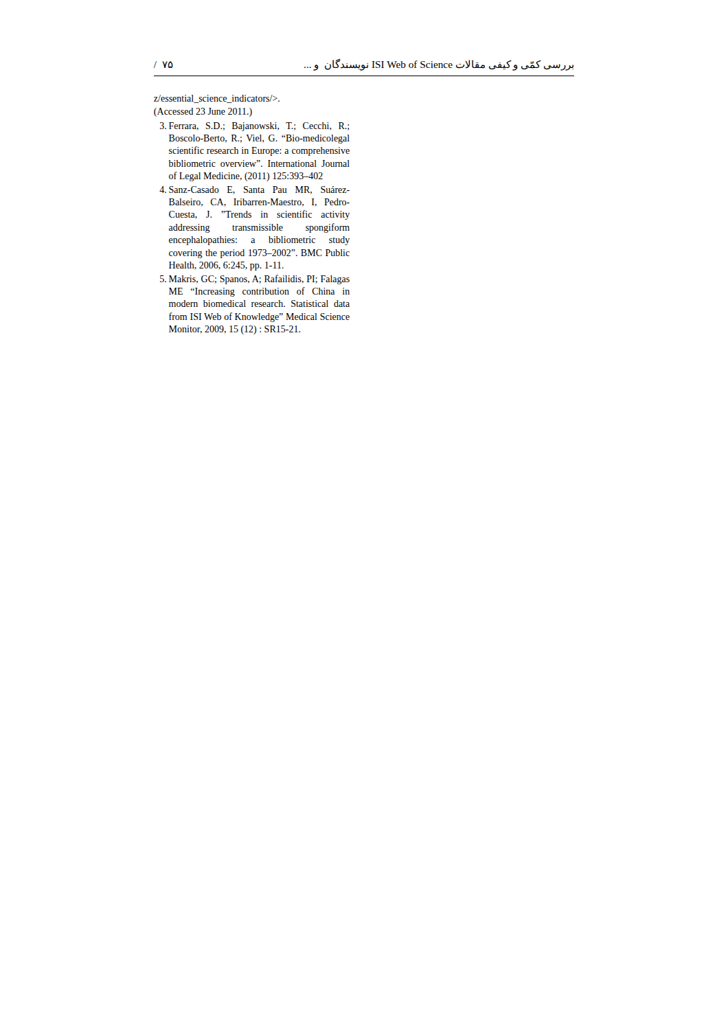۷۵ / بررسی کمّی و کیفی مقالات ISI Web of Science نویسندگان و ...
z/essential_science_indicators/>.
(Accessed 23 June 2011.)
Ferrara, S.D.; Bajanowski, T.; Cecchi, R.; Boscolo-Berto, R.; Viel, G. “Bio-medicolegal scientific research in Europe: a comprehensive bibliometric overview”. International Journal of Legal Medicine, (2011) 125:393–402
Sanz-Casado E, Santa Pau MR, Suárez-Balseiro, CA, Iribarren-Maestro, I, Pedro-Cuesta, J. ”Trends in scientific activity addressing transmissible spongiform encephalopathies: a bibliometric study covering the period 1973–2002”. BMC Public Health, 2006, 6:245, pp. 1-11.
Makris, GC; Spanos, A; Rafailidis, PI; Falagas ME “Increasing contribution of China in modern biomedical research. Statistical data from ISI Web of Knowledge” Medical Science Monitor, 2009, 15 (12) : SR15-21.